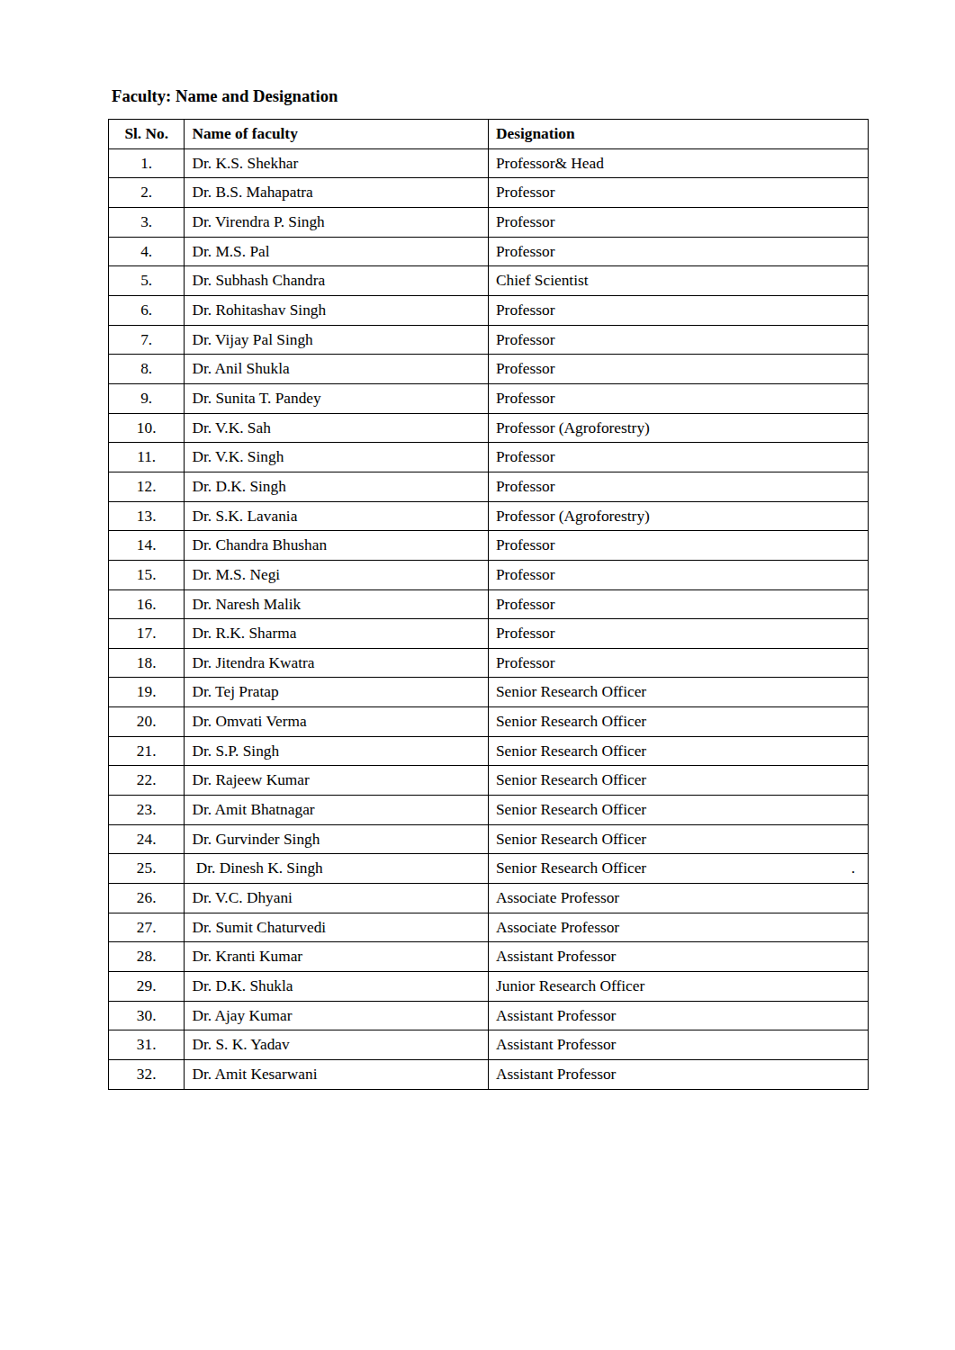Faculty: Name and Designation
| Sl. No. | Name of faculty | Designation |
| --- | --- | --- |
| 1. | Dr. K.S. Shekhar | Professor& Head |
| 2. | Dr. B.S. Mahapatra | Professor |
| 3. | Dr. Virendra P. Singh | Professor |
| 4. | Dr. M.S. Pal | Professor |
| 5. | Dr. Subhash Chandra | Chief Scientist |
| 6. | Dr. Rohitashav Singh | Professor |
| 7. | Dr. Vijay Pal Singh | Professor |
| 8. | Dr. Anil Shukla | Professor |
| 9. | Dr. Sunita T. Pandey | Professor |
| 10. | Dr. V.K. Sah | Professor (Agroforestry) |
| 11. | Dr. V.K. Singh | Professor |
| 12. | Dr. D.K. Singh | Professor |
| 13. | Dr. S.K. Lavania | Professor (Agroforestry) |
| 14. | Dr. Chandra Bhushan | Professor |
| 15. | Dr. M.S. Negi | Professor |
| 16. | Dr. Naresh Malik | Professor |
| 17. | Dr. R.K. Sharma | Professor |
| 18. | Dr. Jitendra Kwatra | Professor |
| 19. | Dr. Tej Pratap | Senior Research Officer |
| 20. | Dr. Omvati Verma | Senior Research Officer |
| 21. | Dr. S.P. Singh | Senior Research Officer |
| 22. | Dr. Rajeew Kumar | Senior Research Officer |
| 23. | Dr. Amit Bhatnagar | Senior Research Officer |
| 24. | Dr. Gurvinder Singh | Senior Research Officer |
| 25. | Dr. Dinesh K. Singh | Senior Research Officer . |
| 26. | Dr. V.C. Dhyani | Associate Professor |
| 27. | Dr. Sumit Chaturvedi | Associate Professor |
| 28. | Dr. Kranti Kumar | Assistant Professor |
| 29. | Dr. D.K. Shukla | Junior Research Officer |
| 30. | Dr. Ajay Kumar | Assistant Professor |
| 31. | Dr. S. K. Yadav | Assistant Professor |
| 32. | Dr. Amit Kesarwani | Assistant Professor |